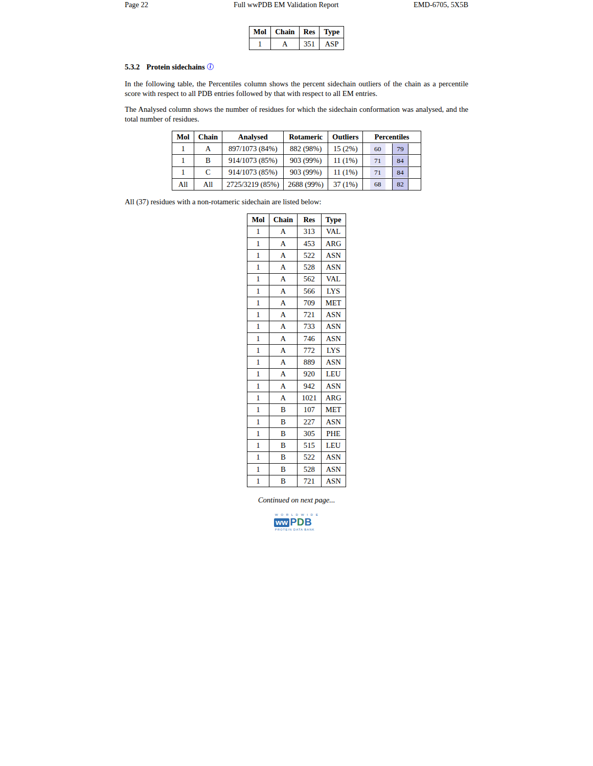Page 22
Full wwPDB EM Validation Report
EMD-6705, 5X5B
| Mol | Chain | Res | Type |
| --- | --- | --- | --- |
| 1 | A | 351 | ASP |
5.3.2 Protein sidechainsi
In the following table, the Percentiles column shows the percent sidechain outliers of the chain as a percentile score with respect to all PDB entries followed by that with respect to all EM entries.
The Analysed column shows the number of residues for which the sidechain conformation was analysed, and the total number of residues.
| Mol | Chain | Analysed | Rotameric | Outliers | Percentiles |
| --- | --- | --- | --- | --- | --- |
| 1 | A | 897/1073 (84%) | 882 (98%) | 15 (2%) | 60 79 |
| 1 | B | 914/1073 (85%) | 903 (99%) | 11 (1%) | 71 84 |
| 1 | C | 914/1073 (85%) | 903 (99%) | 11 (1%) | 71 84 |
| All | All | 2725/3219 (85%) | 2688 (99%) | 37 (1%) | 68 82 |
All (37) residues with a non-rotameric sidechain are listed below:
| Mol | Chain | Res | Type |
| --- | --- | --- | --- |
| 1 | A | 313 | VAL |
| 1 | A | 453 | ARG |
| 1 | A | 522 | ASN |
| 1 | A | 528 | ASN |
| 1 | A | 562 | VAL |
| 1 | A | 566 | LYS |
| 1 | A | 709 | MET |
| 1 | A | 721 | ASN |
| 1 | A | 733 | ASN |
| 1 | A | 746 | ASN |
| 1 | A | 772 | LYS |
| 1 | A | 889 | ASN |
| 1 | A | 920 | LEU |
| 1 | A | 942 | ASN |
| 1 | A | 1021 | ARG |
| 1 | B | 107 | MET |
| 1 | B | 227 | ASN |
| 1 | B | 305 | PHE |
| 1 | B | 515 | LEU |
| 1 | B | 522 | ASN |
| 1 | B | 528 | ASN |
| 1 | B | 721 | ASN |
Continued on next page...
W O R L D W I D E
ww PDB
PROTEIN DATA BANK